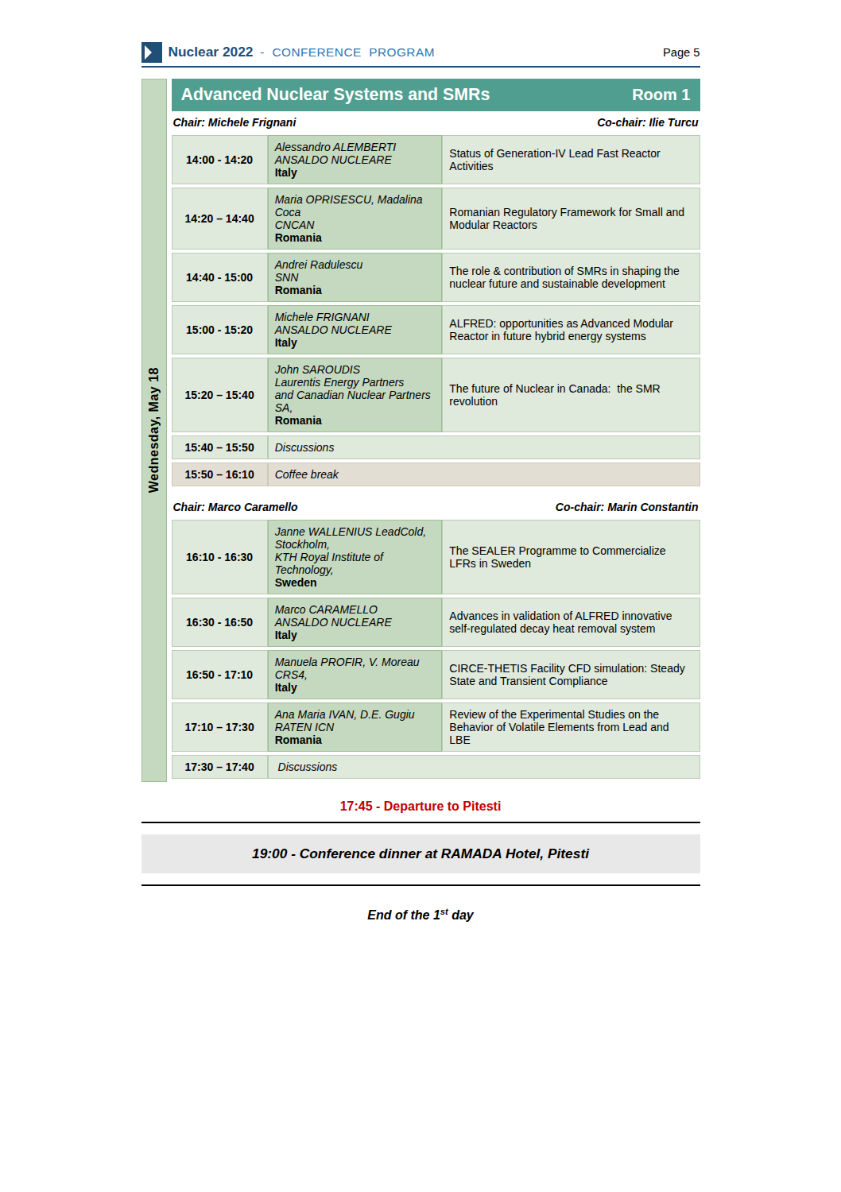Nuclear 2022 - CONFERENCE PROGRAM
Page 5
Wednesday, May 18
Advanced Nuclear Systems and SMRs Room 1
Chair: Michele Frignani Co-chair: Ilie Turcu
| 14:00 - 14:20 | Alessandro ALEMBERTI ANSALDO NUCLEARE Italy | Status of Generation-IV Lead Fast Reactor Activities |
| 14:20 – 14:40 | Maria OPRISESCU, Madalina Coca CNCAN Romania | Romanian Regulatory Framework for Small and Modular Reactors |
| 14:40 - 15:00 | Andrei Radulescu SNN Romania | The role & contribution of SMRs in shaping the nuclear future and sustainable development |
| 15:00 - 15:20 | Michele FRIGNANI ANSALDO NUCLEARE Italy | ALFRED: opportunities as Advanced Modular Reactor in future hybrid energy systems |
| 15:20 – 15:40 | John SAROUDIS Laurentis Energy Partners and Canadian Nuclear Partners SA, Romania | The future of Nuclear in Canada: the SMR revolution |
| 15:40 – 15:50 | Discussions |
| 15:50 – 16:10 | Coffee break |
Chair: Marco Caramello Co-chair: Marin Constantin
| 16:10 - 16:30 | Janne WALLENIUS LeadCold, Stockholm, KTH Royal Institute of Technology, Sweden | The SEALER Programme to Commercialize LFRs in Sweden |
| 16:30 - 16:50 | Marco CARAMELLO ANSALDO NUCLEARE Italy | Advances in validation of ALFRED innovative self-regulated decay heat removal system |
| 16:50 - 17:10 | Manuela PROFIR, V. Moreau CRS4, Italy | CIRCE-THETIS Facility CFD simulation: Steady State and Transient Compliance |
| 17:10 – 17:30 | Ana Maria IVAN, D.E. Gugiu RATEN ICN Romania | Review of the Experimental Studies on the Behavior of Volatile Elements from Lead and LBE |
| 17:30 – 17:40 | Discussions |
17:45 - Departure to Pitesti
19:00 - Conference dinner at RAMADA Hotel, Pitesti
End of the 1st day